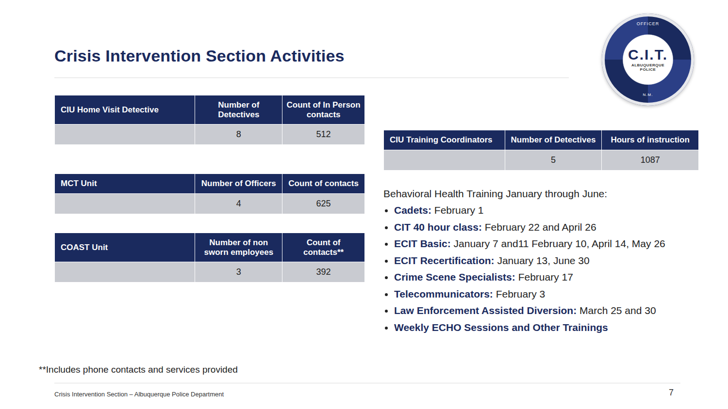Crisis Intervention Section Activities
OFFICER
C.I.T.
ALBUQUERQUE POLICE
N.M.
| CIU Home Visit Detective | Number of Detectives | Count of In Person contacts |
| --- | --- | --- |
| | 8 | 512 |
| MCT Unit | Number of Officers | Count of contacts |
| --- | --- | --- |
| | 4 | 625 |
| COAST Unit | Number of non sworn employees | Count of contacts** |
| --- | --- | --- |
| | 3 | 392 |
| CIU Training Coordinators | Number of Detectives | Hours of instruction |
| --- | --- | --- |
| | 5 | 1087 |
Behavioral Health Training January through June:
Cadets: February 1
CIT 40 hour class: February 22 and April 26
ECIT Basic: January 7 and11 February 10, April 14, May 26
ECIT Recertification: January 13, June 30
Crime Scene Specialists: February 17
Telecommunicators: February 3
Law Enforcement Assisted Diversion: March 25 and 30
Weekly ECHO Sessions and Other Trainings
**Includes phone contacts and services provided
Crisis Intervention Section – Albuquerque Police Department
7